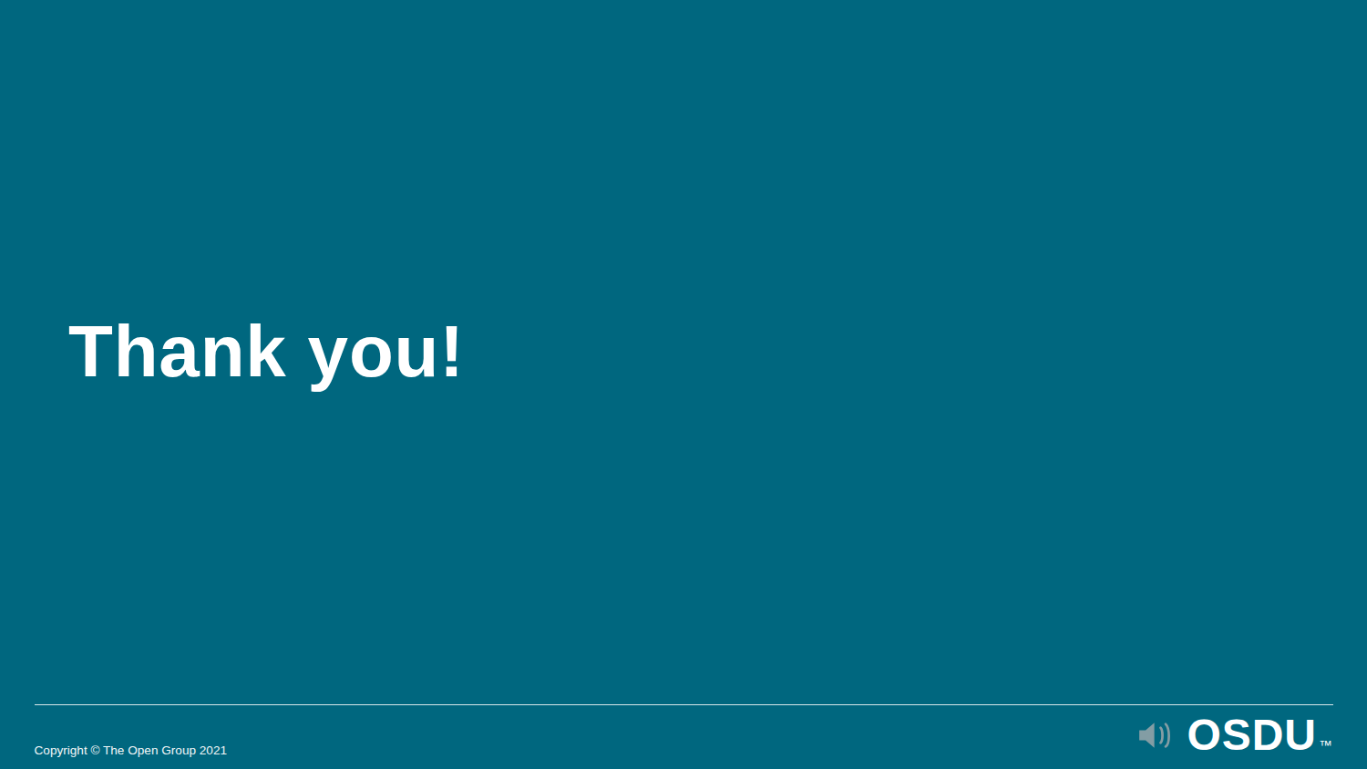Thank you!
Copyright © The Open Group 2021
OSDU™